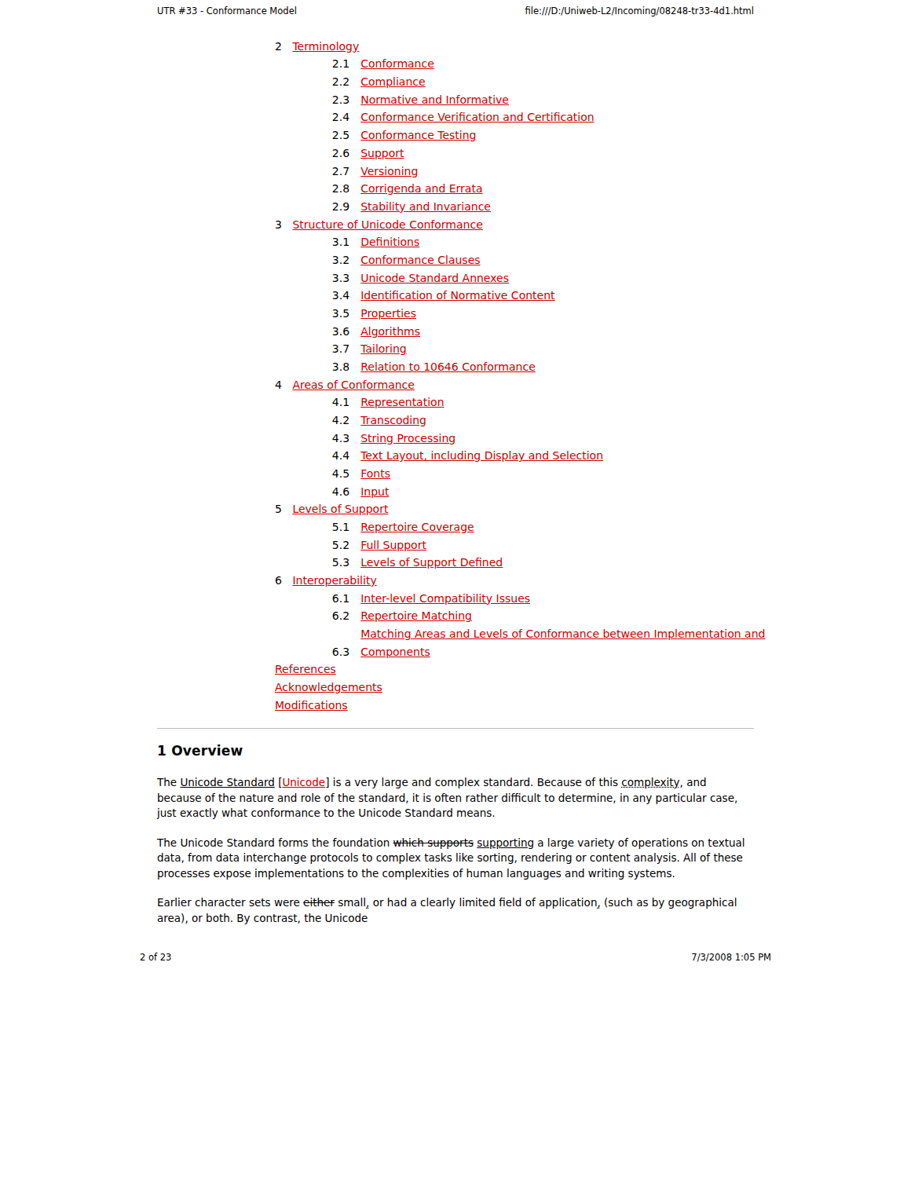UTR #33 - Conformance Model
file:///D:/Uniweb-L2/Incoming/08248-tr33-4d1.html
2 Terminology
2.1 Conformance
2.2 Compliance
2.3 Normative and Informative
2.4 Conformance Verification and Certification
2.5 Conformance Testing
2.6 Support
2.7 Versioning
2.8 Corrigenda and Errata
2.9 Stability and Invariance
3 Structure of Unicode Conformance
3.1 Definitions
3.2 Conformance Clauses
3.3 Unicode Standard Annexes
3.4 Identification of Normative Content
3.5 Properties
3.6 Algorithms
3.7 Tailoring
3.8 Relation to 10646 Conformance
4 Areas of Conformance
4.1 Representation
4.2 Transcoding
4.3 String Processing
4.4 Text Layout, including Display and Selection
4.5 Fonts
4.6 Input
5 Levels of Support
5.1 Repertoire Coverage
5.2 Full Support
5.3 Levels of Support Defined
6 Interoperability
6.1 Inter-level Compatibility Issues
6.2 Repertoire Matching
6.3 Matching Areas and Levels of Conformance between Implementation and Components
References
Acknowledgements
Modifications
1 Overview
The Unicode Standard [Unicode] is a very large and complex standard. Because of this complexity, and because of the nature and role of the standard, it is often rather difficult to determine, in any particular case, just exactly what conformance to the Unicode Standard means.
The Unicode Standard forms the foundation which supports supporting a large variety of operations on textual data, from data interchange protocols to complex tasks like sorting, rendering or content analysis. All of these processes expose implementations to the complexities of human languages and writing systems.
Earlier character sets were either small, or had a clearly limited field of application, (such as by geographical area), or both. By contrast, the Unicode
2 of 23
7/3/2008 1:05 PM